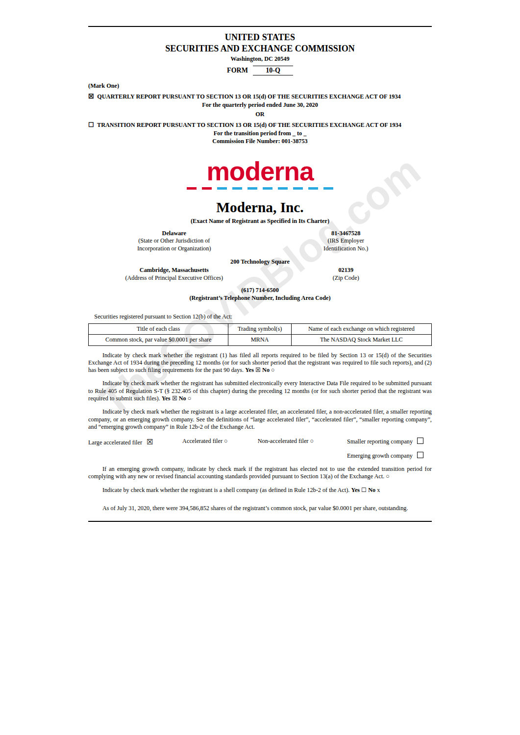TheCOVIDBlog.com
UNITED STATES
SECURITIES AND EXCHANGE COMMISSION
Washington, DC 20549
FORM 10-Q
(Mark One)
☒ QUARTERLY REPORT PURSUANT TO SECTION 13 OR 15(d) OF THE SECURITIES EXCHANGE ACT OF 1934
For the quarterly period ended June 30, 2020
OR
☐ TRANSITION REPORT PURSUANT TO SECTION 13 OR 15(d) OF THE SECURITIES EXCHANGE ACT OF 1934
For the transition period from _ to _
Commission File Number: 001-38753
moderna
Moderna, Inc.
(Exact Name of Registrant as Specified in Its Charter)
| Delaware | 81-3467528 |
| (State or Other Jurisdiction of Incorporation or Organization) | (IRS Employer Identification No.) |
200 Technology Square
| Cambridge, Massachusetts | 02139 |
| (Address of Principal Executive Offices) | (Zip Code) |
(617) 714-6500
(Registrant’s Telephone Number, Including Area Code)
Securities registered pursuant to Section 12(b) of the Act:
| Title of each class | Trading symbol(s) | Name of each exchange on which registered |
| --- | --- | --- |
| Common stock, par value $0.0001 per share | MRNA | The NASDAQ Stock Market LLC |
Indicate by check mark whether the registrant (1) has filed all reports required to be filed by Section 13 or 15(d) of the Securities Exchange Act of 1934 during the preceding 12 months (or for such shorter period that the registrant was required to file such reports), and (2) has been subject to such filing requirements for the past 90 days. Yes ☒ No ○
Indicate by check mark whether the registrant has submitted electronically every Interactive Data File required to be submitted pursuant to Rule 405 of Regulation S-T (§ 232.405 of this chapter) during the preceding 12 months (or for such shorter period that the registrant was required to submit such files). Yes ☒ No ○
Indicate by check mark whether the registrant is a large accelerated filer, an accelerated filer, a non-accelerated filer, a smaller reporting company, or an emerging growth company. See the definitions of “large accelerated filer”, “accelerated filer”, “smaller reporting company”, and “emerging growth company” in Rule 12b-2 of the Exchange Act.
Large accelerated filer ☒
Accelerated filer ○
Non-accelerated filer ○
Smaller reporting company
Emerging growth company
If an emerging growth company, indicate by check mark if the registrant has elected not to use the extended transition period for complying with any new or revised financial accounting standards provided pursuant to Section 13(a) of the Exchange Act. ○
Indicate by check mark whether the registrant is a shell company (as defined in Rule 12b-2 of the Act). Yes ☐ No x
As of July 31, 2020, there were 394,586,852 shares of the registrant’s common stock, par value $0.0001 per share, outstanding.